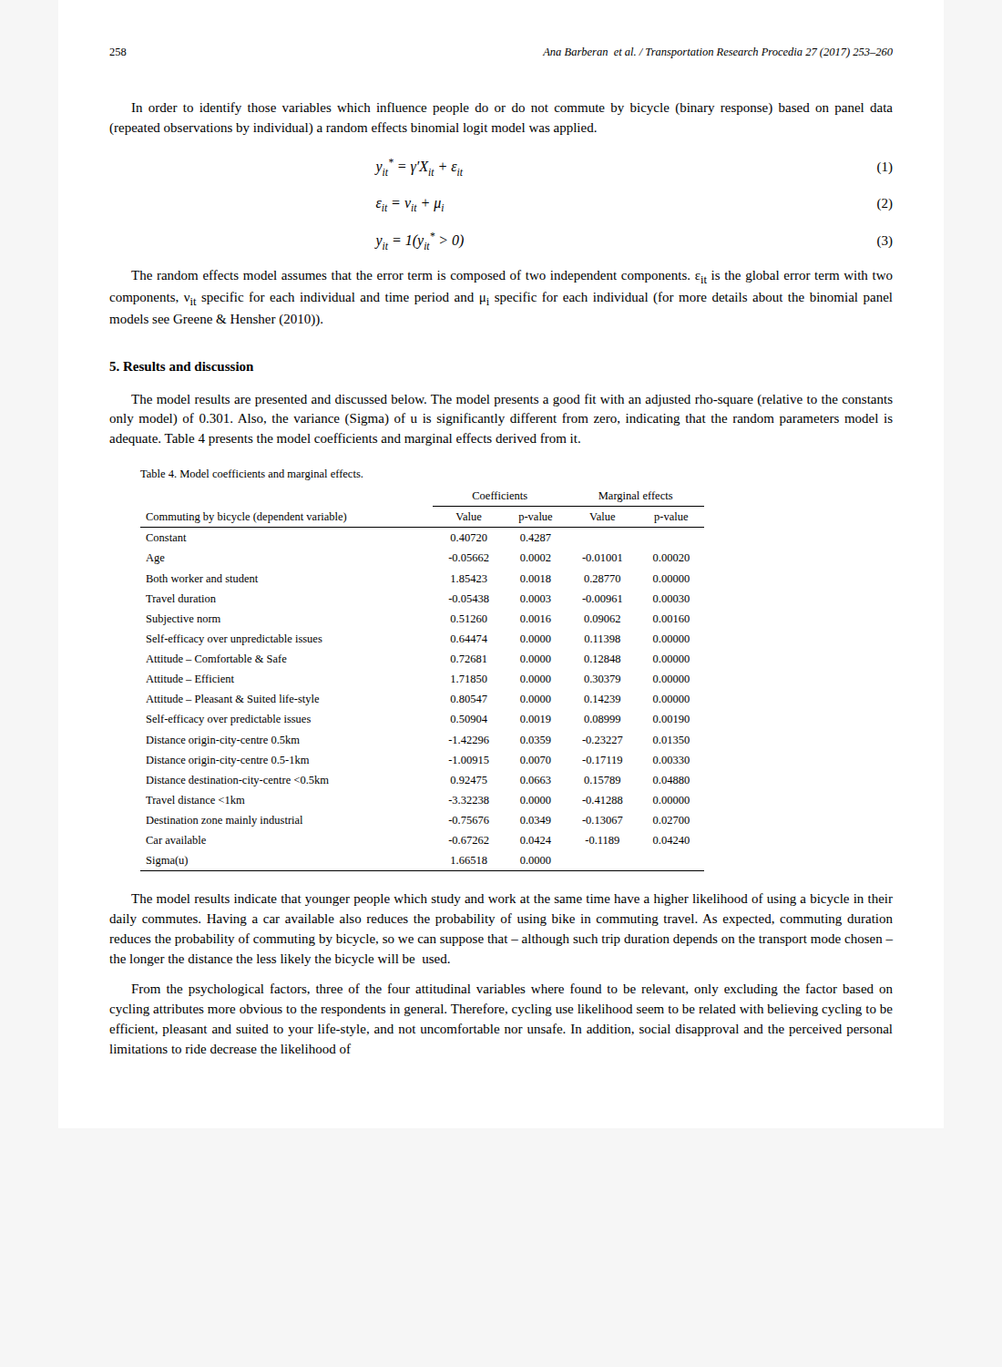258 Ana Barberan et al. / Transportation Research Procedia 27 (2017) 253–260
In order to identify those variables which influence people do or do not commute by bicycle (binary response) based on panel data (repeated observations by individual) a random effects binomial logit model was applied.
yit* = γ′Xit + εit (1)
εit = vit + μi (2)
yit = 1(yit* > 0) (3)
The random effects model assumes that the error term is composed of two independent components. εit is the global error term with two components, νit specific for each individual and time period and μi specific for each individual (for more details about the binomial panel models see Greene & Hensher (2010)).
5. Results and discussion
The model results are presented and discussed below. The model presents a good fit with an adjusted rho-square (relative to the constants only model) of 0.301. Also, the variance (Sigma) of u is significantly different from zero, indicating that the random parameters model is adequate. Table 4 presents the model coefficients and marginal effects derived from it.
Table 4. Model coefficients and marginal effects.
| | Coefficients | Marginal effects |
| --- | --- | --- |
| Commuting by bicycle (dependent variable) | Value | p-value | Value | p-value |
| Constant | 0.40720 | 0.4287 | | |
| Age | -0.05662 | 0.0002 | -0.01001 | 0.00020 |
| Both worker and student | 1.85423 | 0.0018 | 0.28770 | 0.00000 |
| Travel duration | -0.05438 | 0.0003 | -0.00961 | 0.00030 |
| Subjective norm | 0.51260 | 0.0016 | 0.09062 | 0.00160 |
| Self-efficacy over unpredictable issues | 0.64474 | 0.0000 | 0.11398 | 0.00000 |
| Attitude – Comfortable & Safe | 0.72681 | 0.0000 | 0.12848 | 0.00000 |
| Attitude – Efficient | 1.71850 | 0.0000 | 0.30379 | 0.00000 |
| Attitude – Pleasant & Suited life-style | 0.80547 | 0.0000 | 0.14239 | 0.00000 |
| Self-efficacy over predictable issues | 0.50904 | 0.0019 | 0.08999 | 0.00190 |
| Distance origin-city-centre 0.5km | -1.42296 | 0.0359 | -0.23227 | 0.01350 |
| Distance origin-city-centre 0.5-1km | -1.00915 | 0.0070 | -0.17119 | 0.00330 |
| Distance destination-city-centre <0.5km | 0.92475 | 0.0663 | 0.15789 | 0.04880 |
| Travel distance <1km | -3.32238 | 0.0000 | -0.41288 | 0.00000 |
| Destination zone mainly industrial | -0.75676 | 0.0349 | -0.13067 | 0.02700 |
| Car available | -0.67262 | 0.0424 | -0.1189 | 0.04240 |
| Sigma(u) | 1.66518 | 0.0000 | | |
The model results indicate that younger people which study and work at the same time have a higher likelihood of using a bicycle in their daily commutes. Having a car available also reduces the probability of using bike in commuting travel. As expected, commuting duration reduces the probability of commuting by bicycle, so we can suppose that – although such trip duration depends on the transport mode chosen –the longer the distance the less likely the bicycle will be used.
From the psychological factors, three of the four attitudinal variables where found to be relevant, only excluding the factor based on cycling attributes more obvious to the respondents in general. Therefore, cycling use likelihood seem to be related with believing cycling to be efficient, pleasant and suited to your life-style, and not uncomfortable nor unsafe. In addition, social disapproval and the perceived personal limitations to ride decrease the likelihood of